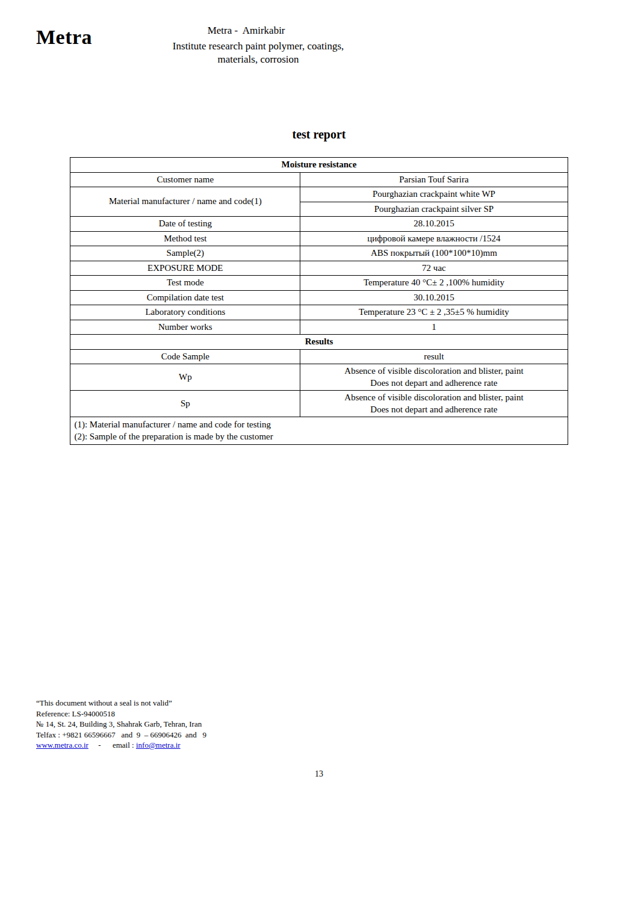Metra
Metra - Amirkabir
Institute research paint polymer, coatings,
materials, corrosion
test report
| Moisture resistance |
| --- |
| Customer name | Parsian Touf Sarira |
| Material manufacturer / name and code(1) | Pourghazian crackpaint white WP |
| Pourghazian crackpaint silver SP |
| Date of testing | 28.10.2015 |
| Method test | цифровой камере влажности /1524 |
| Sample(2) | ABS покрытый (100*100*10)mm |
| EXPOSURE MODE | 72 час |
| Test mode | Temperature 40 °C± 2 ,100% humidity |
| Compilation date test | 30.10.2015 |
| Laboratory conditions | Temperature 23 °C ± 2 ,35±5 % humidity |
| Number works | 1 |
| Results |
| Code Sample | result |
| Wp | Absence of visible discoloration and blister, paint Does not depart and adherence rate |
| Sp | Absence of visible discoloration and blister, paint Does not depart and adherence rate |
| (1): Material manufacturer / name and code for testing (2): Sample of the preparation is made by the customer |
“This document without a seal is not valid”
Reference: LS-94000518
№ 14, St. 24, Building 3, Shahrak Garb, Tehran, Iran
Telfax : +9821 66596667 and 9 – 66906426 and 9
www.metra.co.ir - email : info@metra.ir
13